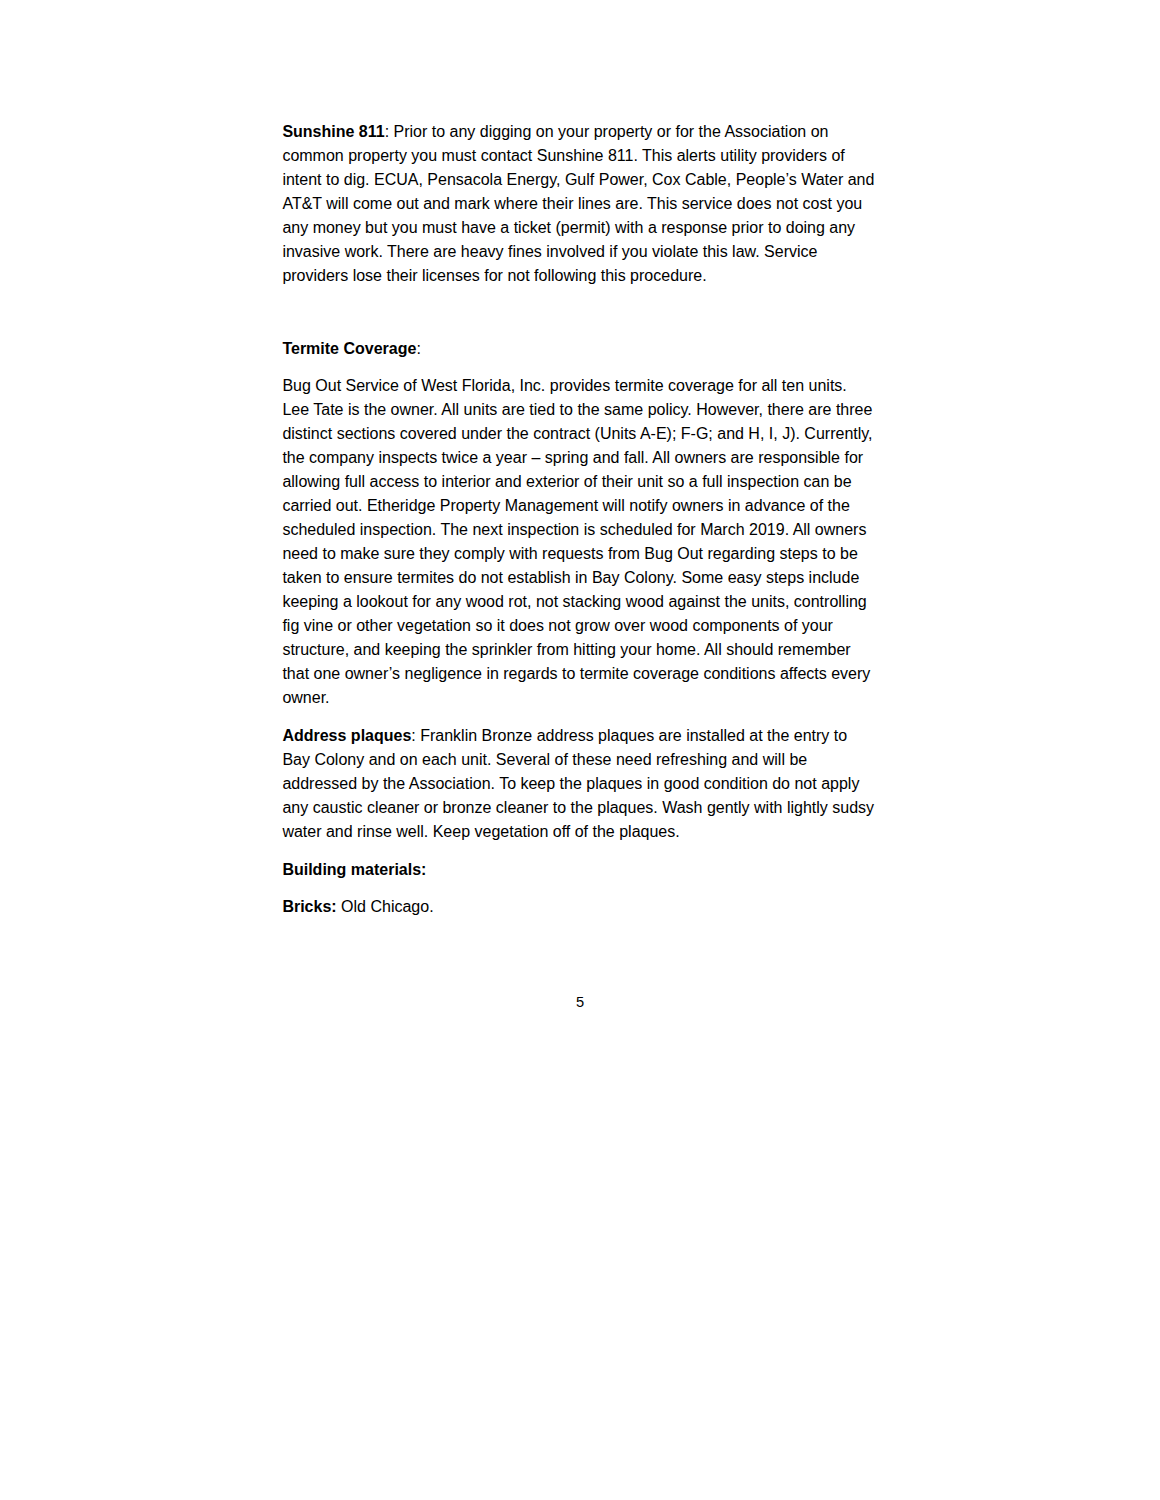Sunshine 811: Prior to any digging on your property or for the Association on common property you must contact Sunshine 811. This alerts utility providers of intent to dig. ECUA, Pensacola Energy, Gulf Power, Cox Cable, People’s Water and AT&T will come out and mark where their lines are. This service does not cost you any money but you must have a ticket (permit) with a response prior to doing any invasive work. There are heavy fines involved if you violate this law. Service providers lose their licenses for not following this procedure.
Termite Coverage:
Bug Out Service of West Florida, Inc. provides termite coverage for all ten units. Lee Tate is the owner. All units are tied to the same policy. However, there are three distinct sections covered under the contract (Units A-E); F-G; and H, I, J). Currently, the company inspects twice a year – spring and fall. All owners are responsible for allowing full access to interior and exterior of their unit so a full inspection can be carried out. Etheridge Property Management will notify owners in advance of the scheduled inspection. The next inspection is scheduled for March 2019. All owners need to make sure they comply with requests from Bug Out regarding steps to be taken to ensure termites do not establish in Bay Colony. Some easy steps include keeping a lookout for any wood rot, not stacking wood against the units, controlling fig vine or other vegetation so it does not grow over wood components of your structure, and keeping the sprinkler from hitting your home. All should remember that one owner’s negligence in regards to termite coverage conditions affects every owner.
Address plaques: Franklin Bronze address plaques are installed at the entry to Bay Colony and on each unit. Several of these need refreshing and will be addressed by the Association. To keep the plaques in good condition do not apply any caustic cleaner or bronze cleaner to the plaques. Wash gently with lightly sudsy water and rinse well. Keep vegetation off of the plaques.
Building materials:
Bricks: Old Chicago.
5